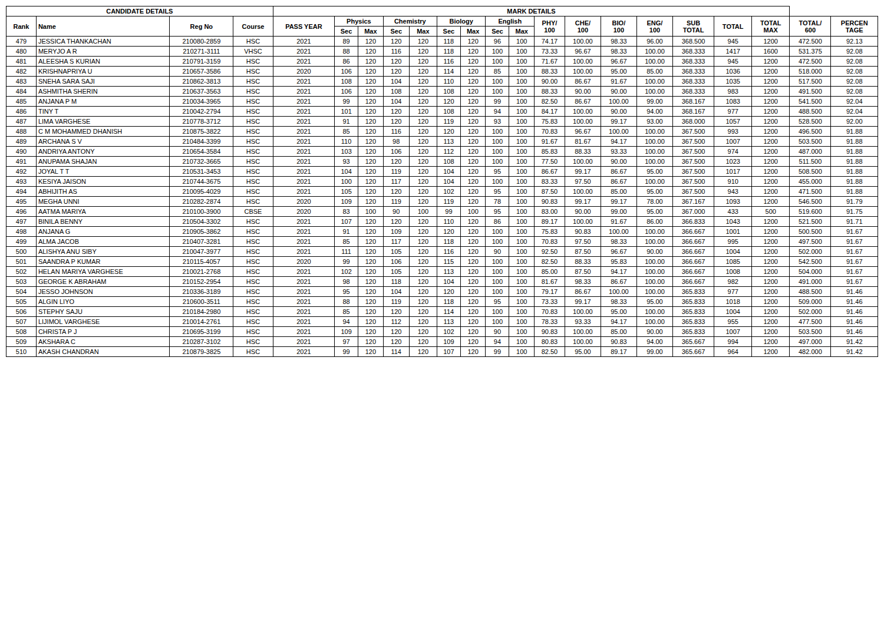| CANDIDATE DETAILS | MARK DETAILS |
| --- | --- |
| Rank | Name | Reg No | Course | PASS YEAR | Physics | Chemistry | Biology | English | PHY/ 100 | CHE/ 100 | BIO/ 100 | ENG/ 100 | SUB TOTAL | TOTAL | TOTAL MAX | TOTAL/ 600 | PERCEN TAGE |
| Sec | Max | Sec | Max | Sec | Max | Sec | Max |
| 479 | JESSICA THANKACHAN | 210080-2859 | HSC | 2021 | 89 | 120 | 120 | 120 | 118 | 120 | 96 | 100 | 74.17 | 100.00 | 98.33 | 96.00 | 368.500 | 945 | 1200 | 472.500 | 92.13 |
| 480 | MERYJO A R | 210271-3111 | VHSC | 2021 | 88 | 120 | 116 | 120 | 118 | 120 | 100 | 100 | 73.33 | 96.67 | 98.33 | 100.00 | 368.333 | 1417 | 1600 | 531.375 | 92.08 |
| 481 | ALEESHA S KURIAN | 210791-3159 | HSC | 2021 | 86 | 120 | 120 | 120 | 116 | 120 | 100 | 100 | 71.67 | 100.00 | 96.67 | 100.00 | 368.333 | 945 | 1200 | 472.500 | 92.08 |
| 482 | KRISHNAPRIYA U | 210657-3586 | HSC | 2020 | 106 | 120 | 120 | 120 | 114 | 120 | 85 | 100 | 88.33 | 100.00 | 95.00 | 85.00 | 368.333 | 1036 | 1200 | 518.000 | 92.08 |
| 483 | SNEHA SARA SAJI | 210862-3813 | HSC | 2021 | 108 | 120 | 104 | 120 | 110 | 120 | 100 | 100 | 90.00 | 86.67 | 91.67 | 100.00 | 368.333 | 1035 | 1200 | 517.500 | 92.08 |
| 484 | ASHMITHA SHERIN | 210637-3563 | HSC | 2021 | 106 | 120 | 108 | 120 | 108 | 120 | 100 | 100 | 88.33 | 90.00 | 90.00 | 100.00 | 368.333 | 983 | 1200 | 491.500 | 92.08 |
| 485 | ANJANA P M | 210034-3965 | HSC | 2021 | 99 | 120 | 104 | 120 | 120 | 120 | 99 | 100 | 82.50 | 86.67 | 100.00 | 99.00 | 368.167 | 1083 | 1200 | 541.500 | 92.04 |
| 486 | TINY T | 210042-2794 | HSC | 2021 | 101 | 120 | 120 | 120 | 108 | 120 | 94 | 100 | 84.17 | 100.00 | 90.00 | 94.00 | 368.167 | 977 | 1200 | 488.500 | 92.04 |
| 487 | LIMA VARGHESE | 210778-3712 | HSC | 2021 | 91 | 120 | 120 | 120 | 119 | 120 | 93 | 100 | 75.83 | 100.00 | 99.17 | 93.00 | 368.000 | 1057 | 1200 | 528.500 | 92.00 |
| 488 | C M MOHAMMED DHANISH | 210875-3822 | HSC | 2021 | 85 | 120 | 116 | 120 | 120 | 120 | 100 | 100 | 70.83 | 96.67 | 100.00 | 100.00 | 367.500 | 993 | 1200 | 496.500 | 91.88 |
| 489 | ARCHANA S V | 210484-3399 | HSC | 2021 | 110 | 120 | 98 | 120 | 113 | 120 | 100 | 100 | 91.67 | 81.67 | 94.17 | 100.00 | 367.500 | 1007 | 1200 | 503.500 | 91.88 |
| 490 | ANDRIYA ANTONY | 210654-3584 | HSC | 2021 | 103 | 120 | 106 | 120 | 112 | 120 | 100 | 100 | 85.83 | 88.33 | 93.33 | 100.00 | 367.500 | 974 | 1200 | 487.000 | 91.88 |
| 491 | ANUPAMA SHAJAN | 210732-3665 | HSC | 2021 | 93 | 120 | 120 | 120 | 108 | 120 | 100 | 100 | 77.50 | 100.00 | 90.00 | 100.00 | 367.500 | 1023 | 1200 | 511.500 | 91.88 |
| 492 | JOYAL T T | 210531-3453 | HSC | 2021 | 104 | 120 | 119 | 120 | 104 | 120 | 95 | 100 | 86.67 | 99.17 | 86.67 | 95.00 | 367.500 | 1017 | 1200 | 508.500 | 91.88 |
| 493 | KESIYA JAISON | 210744-3675 | HSC | 2021 | 100 | 120 | 117 | 120 | 104 | 120 | 100 | 100 | 83.33 | 97.50 | 86.67 | 100.00 | 367.500 | 910 | 1200 | 455.000 | 91.88 |
| 494 | ABHIJITH AS | 210095-4029 | HSC | 2021 | 105 | 120 | 120 | 120 | 102 | 120 | 95 | 100 | 87.50 | 100.00 | 85.00 | 95.00 | 367.500 | 943 | 1200 | 471.500 | 91.88 |
| 495 | MEGHA UNNI | 210282-2874 | HSC | 2020 | 109 | 120 | 119 | 120 | 119 | 120 | 78 | 100 | 90.83 | 99.17 | 99.17 | 78.00 | 367.167 | 1093 | 1200 | 546.500 | 91.79 |
| 496 | AATMA MARIYA | 210100-3900 | CBSE | 2020 | 83 | 100 | 90 | 100 | 99 | 100 | 95 | 100 | 83.00 | 90.00 | 99.00 | 95.00 | 367.000 | 433 | 500 | 519.600 | 91.75 |
| 497 | BINILA BENNY | 210504-3302 | HSC | 2021 | 107 | 120 | 120 | 120 | 110 | 120 | 86 | 100 | 89.17 | 100.00 | 91.67 | 86.00 | 366.833 | 1043 | 1200 | 521.500 | 91.71 |
| 498 | ANJANA G | 210905-3862 | HSC | 2021 | 91 | 120 | 109 | 120 | 120 | 120 | 100 | 100 | 75.83 | 90.83 | 100.00 | 100.00 | 366.667 | 1001 | 1200 | 500.500 | 91.67 |
| 499 | ALMA JACOB | 210407-3281 | HSC | 2021 | 85 | 120 | 117 | 120 | 118 | 120 | 100 | 100 | 70.83 | 97.50 | 98.33 | 100.00 | 366.667 | 995 | 1200 | 497.500 | 91.67 |
| 500 | ALISHYA ANU SIBY | 210047-3977 | HSC | 2021 | 111 | 120 | 105 | 120 | 116 | 120 | 90 | 100 | 92.50 | 87.50 | 96.67 | 90.00 | 366.667 | 1004 | 1200 | 502.000 | 91.67 |
| 501 | SAANDRA P KUMAR | 210115-4057 | HSC | 2020 | 99 | 120 | 106 | 120 | 115 | 120 | 100 | 100 | 82.50 | 88.33 | 95.83 | 100.00 | 366.667 | 1085 | 1200 | 542.500 | 91.67 |
| 502 | HELAN MARIYA VARGHESE | 210021-2768 | HSC | 2021 | 102 | 120 | 105 | 120 | 113 | 120 | 100 | 100 | 85.00 | 87.50 | 94.17 | 100.00 | 366.667 | 1008 | 1200 | 504.000 | 91.67 |
| 503 | GEORGE K ABRAHAM | 210152-2954 | HSC | 2021 | 98 | 120 | 118 | 120 | 104 | 120 | 100 | 100 | 81.67 | 98.33 | 86.67 | 100.00 | 366.667 | 982 | 1200 | 491.000 | 91.67 |
| 504 | JESSO JOHNSON | 210336-3189 | HSC | 2021 | 95 | 120 | 104 | 120 | 120 | 120 | 100 | 100 | 79.17 | 86.67 | 100.00 | 100.00 | 365.833 | 977 | 1200 | 488.500 | 91.46 |
| 505 | ALGIN LIYO | 210600-3511 | HSC | 2021 | 88 | 120 | 119 | 120 | 118 | 120 | 95 | 100 | 73.33 | 99.17 | 98.33 | 95.00 | 365.833 | 1018 | 1200 | 509.000 | 91.46 |
| 506 | STEPHY SAJU | 210184-2980 | HSC | 2021 | 85 | 120 | 120 | 120 | 114 | 120 | 100 | 100 | 70.83 | 100.00 | 95.00 | 100.00 | 365.833 | 1004 | 1200 | 502.000 | 91.46 |
| 507 | LIJIMOL VARGHESE | 210014-2761 | HSC | 2021 | 94 | 120 | 112 | 120 | 113 | 120 | 100 | 100 | 78.33 | 93.33 | 94.17 | 100.00 | 365.833 | 955 | 1200 | 477.500 | 91.46 |
| 508 | CHRISTA P J | 210695-3199 | HSC | 2021 | 109 | 120 | 120 | 120 | 102 | 120 | 90 | 100 | 90.83 | 100.00 | 85.00 | 90.00 | 365.833 | 1007 | 1200 | 503.500 | 91.46 |
| 509 | AKSHARA C | 210287-3102 | HSC | 2021 | 97 | 120 | 120 | 120 | 109 | 120 | 94 | 100 | 80.83 | 100.00 | 90.83 | 94.00 | 365.667 | 994 | 1200 | 497.000 | 91.42 |
| 510 | AKASH CHANDRAN | 210879-3825 | HSC | 2021 | 99 | 120 | 114 | 120 | 107 | 120 | 99 | 100 | 82.50 | 95.00 | 89.17 | 99.00 | 365.667 | 964 | 1200 | 482.000 | 91.42 |